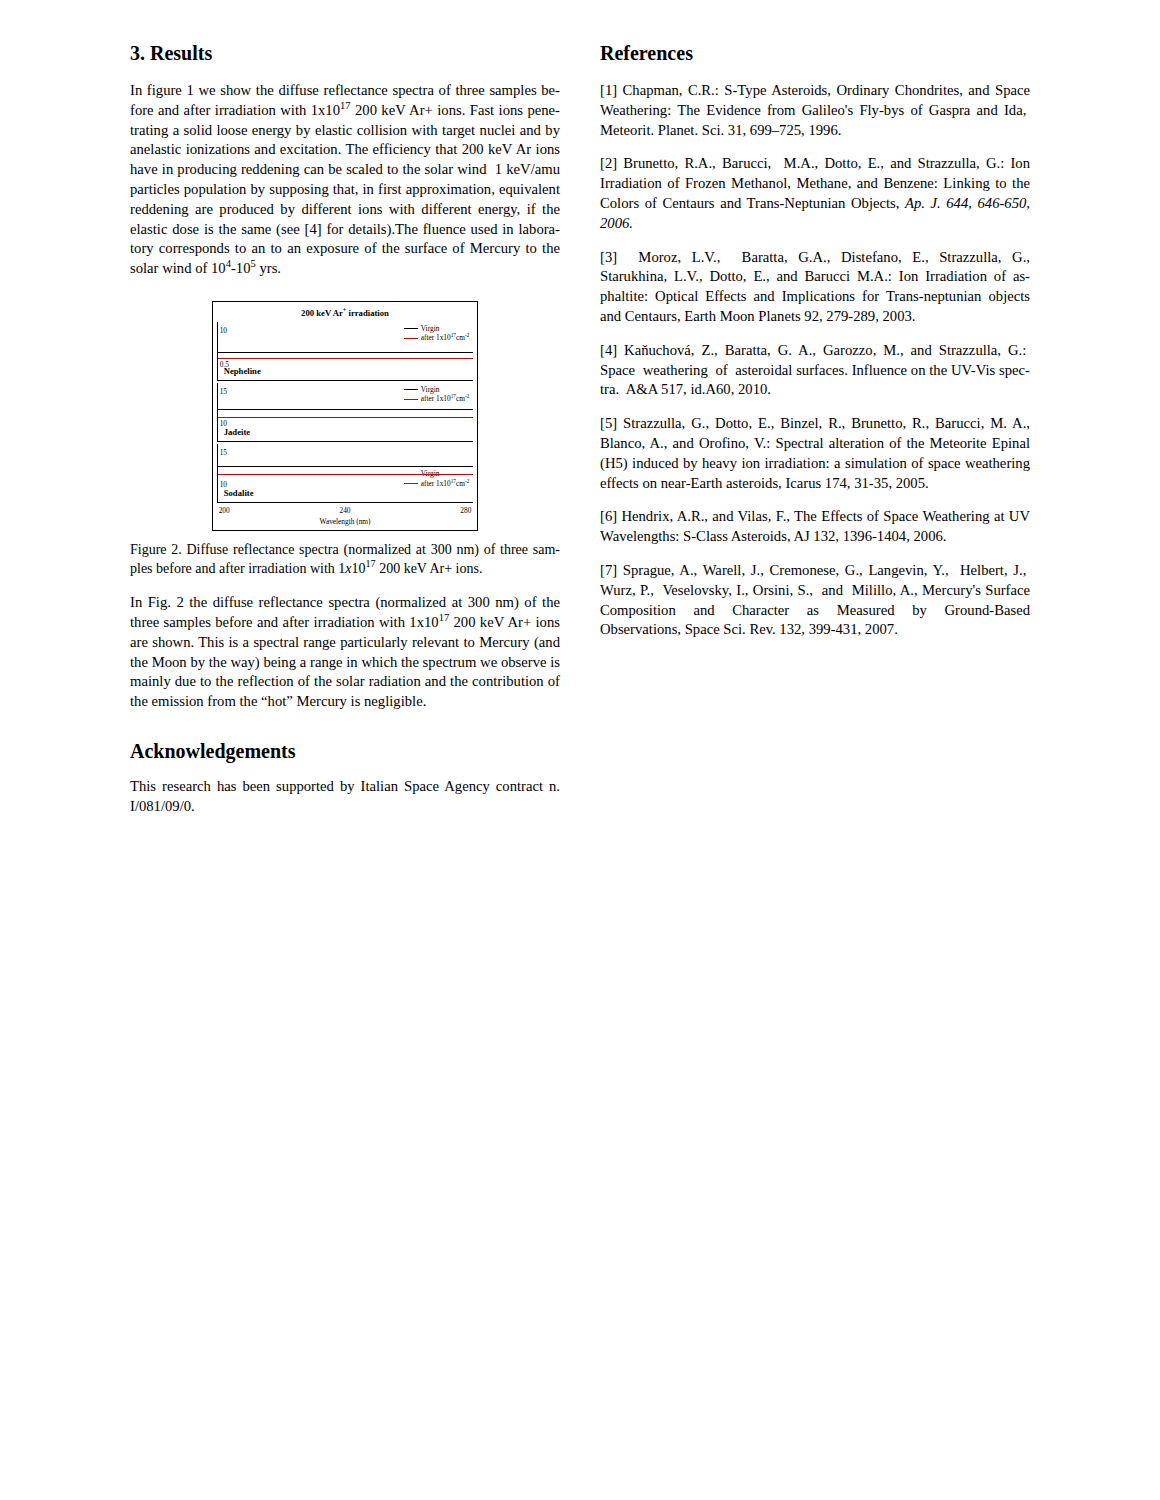3. Results
In figure 1 we show the diffuse reflectance spectra of three samples before and after irradiation with 1x1017 200 keV Ar+ ions. Fast ions penetrating a solid loose energy by elastic collision with target nuclei and by anelastic ionizations and excitation. The efficiency that 200 keV Ar ions have in producing reddening can be scaled to the solar wind 1 keV/amu particles population by supposing that, in first approximation, equivalent reddening are produced by different ions with different energy, if the elastic dose is the same (see [4] for details).The fluence used in laboratory corresponds to an to an exposure of the surface of Mercury to the solar wind of 104-105 yrs.
200 keV Ar+ irradiation
10 0.5
Virgin
after 1x1017cm-2
Nepheline
15 10
Virgin
after 1x1017cm-2
Jadeite
15 10
Virgin
after 1x1017cm-2
Sodalite
200240280
Wavelength (nm)
Figure 2. Diffuse reflectance spectra (normalized at 300 nm) of three samples before and after irradiation with 1x1017 200 keV Ar+ ions.
In Fig. 2 the diffuse reflectance spectra (normalized at 300 nm) of the three samples before and after irradiation with 1x1017 200 keV Ar+ ions are shown. This is a spectral range particularly relevant to Mercury (and the Moon by the way) being a range in which the spectrum we observe is mainly due to the reflection of the solar radiation and the contribution of the emission from the “hot” Mercury is negligible.
Acknowledgements
This research has been supported by Italian Space Agency contract n. I/081/09/0.
References
[1] Chapman, C.R.: S-Type Asteroids, Ordinary Chondrites, and Space Weathering: The Evidence from Galileo's Fly-bys of Gaspra and Ida, Meteorit. Planet. Sci. 31, 699–725, 1996.
[2] Brunetto, R.A., Barucci, M.A., Dotto, E., and Strazzulla, G.: Ion Irradiation of Frozen Methanol, Methane, and Benzene: Linking to the Colors of Centaurs and Trans-Neptunian Objects, Ap. J. 644, 646-650, 2006.
[3] Moroz, L.V., Baratta, G.A., Distefano, E., Strazzulla, G., Starukhina, L.V., Dotto, E., and Barucci M.A.: Ion Irradiation of asphaltite: Optical Effects and Implications for Trans-neptunian objects and Centaurs, Earth Moon Planets 92, 279-289, 2003.
[4] Kaňuchová, Z., Baratta, G. A., Garozzo, M., and Strazzulla, G.: Space weathering of asteroidal surfaces. Influence on the UV-Vis spectra. A&A 517, id.A60, 2010.
[5] Strazzulla, G., Dotto, E., Binzel, R., Brunetto, R., Barucci, M. A., Blanco, A., and Orofino, V.: Spectral alteration of the Meteorite Epinal (H5) induced by heavy ion irradiation: a simulation of space weathering effects on near-Earth asteroids, Icarus 174, 31-35, 2005.
[6] Hendrix, A.R., and Vilas, F., The Effects of Space Weathering at UV Wavelengths: S-Class Asteroids, AJ 132, 1396-1404, 2006.
[7] Sprague, A., Warell, J., Cremonese, G., Langevin, Y., Helbert, J., Wurz, P., Veselovsky, I., Orsini, S., and Milillo, A., Mercury's Surface Composition and Character as Measured by Ground-Based Observations, Space Sci. Rev. 132, 399-431, 2007.